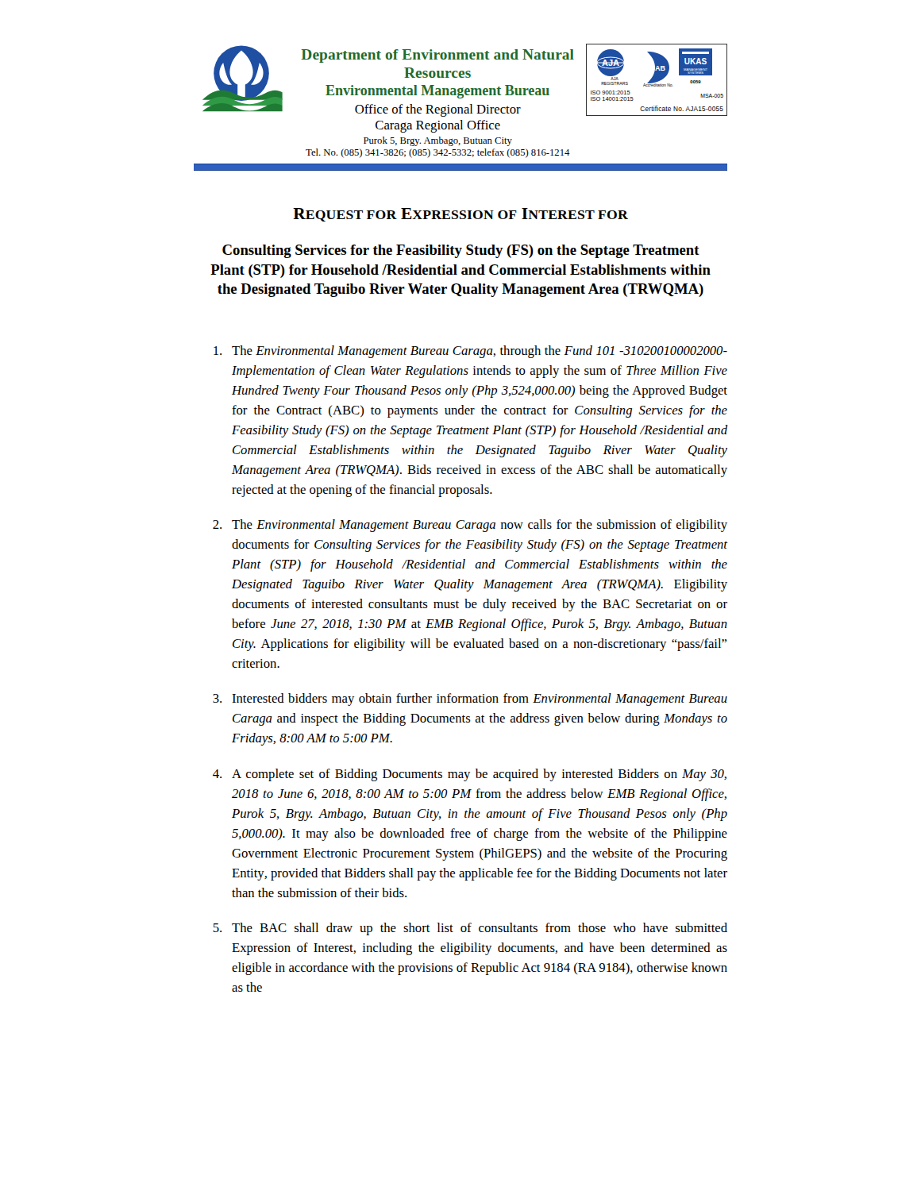Department of Environment and Natural Resources
Environmental Management Bureau
Office of the Regional Director
Caraga Regional Office
Purok 5, Brgy. Ambago, Butuan City
Tel. No. (085) 341-3826; (085) 342-5332; telefax (085) 816-1214
AJA AJA REGISTRARS JAB Accreditation No. UKAS MANAGEMENT SYSTEMS 0059
ISO 9001:2015
ISO 14001:2015
MSA-005
Certificate No. AJA15-0055
REQUEST FOR EXPRESSION OF INTEREST FOR
Consulting Services for the Feasibility Study (FS) on the Septage Treatment Plant (STP) for Household /Residential and Commercial Establishments within the Designated Taguibo River Water Quality Management Area (TRWQMA)
The Environmental Management Bureau Caraga, through the Fund 101 -310200100002000- Implementation of Clean Water Regulations intends to apply the sum of Three Million Five Hundred Twenty Four Thousand Pesos only (Php 3,524,000.00) being the Approved Budget for the Contract (ABC) to payments under the contract for Consulting Services for the Feasibility Study (FS) on the Septage Treatment Plant (STP) for Household /Residential and Commercial Establishments within the Designated Taguibo River Water Quality Management Area (TRWQMA). Bids received in excess of the ABC shall be automatically rejected at the opening of the financial proposals.
The Environmental Management Bureau Caraga now calls for the submission of eligibility documents for Consulting Services for the Feasibility Study (FS) on the Septage Treatment Plant (STP) for Household /Residential and Commercial Establishments within the Designated Taguibo River Water Quality Management Area (TRWQMA). Eligibility documents of interested consultants must be duly received by the BAC Secretariat on or before June 27, 2018, 1:30 PM at EMB Regional Office, Purok 5, Brgy. Ambago, Butuan City. Applications for eligibility will be evaluated based on a non-discretionary “pass/fail” criterion.
Interested bidders may obtain further information from Environmental Management Bureau Caraga and inspect the Bidding Documents at the address given below during Mondays to Fridays, 8:00 AM to 5:00 PM.
A complete set of Bidding Documents may be acquired by interested Bidders on May 30, 2018 to June 6, 2018, 8:00 AM to 5:00 PM from the address below EMB Regional Office, Purok 5, Brgy. Ambago, Butuan City, in the amount of Five Thousand Pesos only (Php 5,000.00). It may also be downloaded free of charge from the website of the Philippine Government Electronic Procurement System (PhilGEPS) and the website of the Procuring Entity, provided that Bidders shall pay the applicable fee for the Bidding Documents not later than the submission of their bids.
The BAC shall draw up the short list of consultants from those who have submitted Expression of Interest, including the eligibility documents, and have been determined as eligible in accordance with the provisions of Republic Act 9184 (RA 9184), otherwise known as the